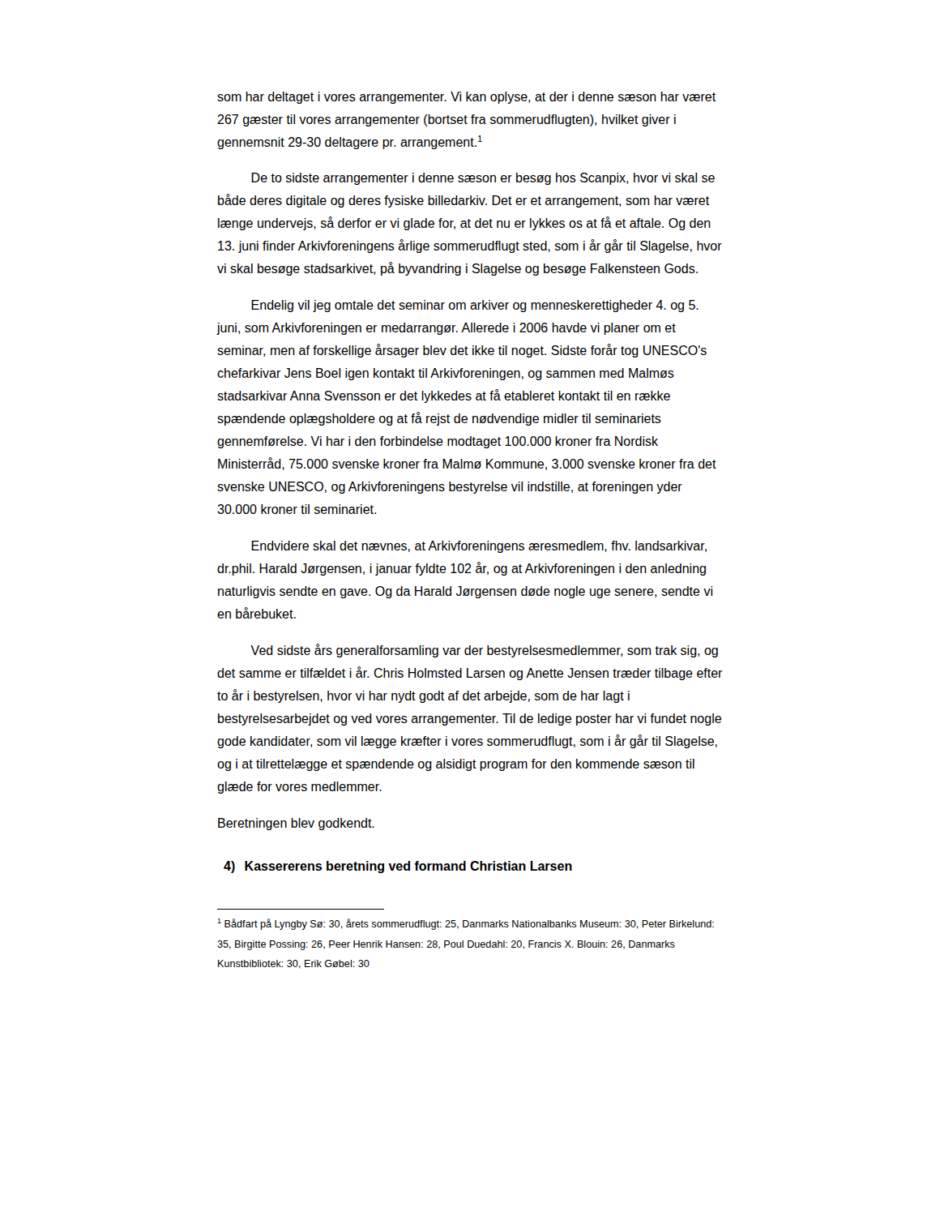som har deltaget i vores arrangementer. Vi kan oplyse, at der i denne sæson har været 267 gæster til vores arrangementer (bortset fra sommerudflugten), hvilket giver i gennemsnit 29-30 deltagere pr. arrangement.1
De to sidste arrangementer i denne sæson er besøg hos Scanpix, hvor vi skal se både deres digitale og deres fysiske billedarkiv. Det er et arrangement, som har været længe undervejs, så derfor er vi glade for, at det nu er lykkes os at få et aftale. Og den 13. juni finder Arkivforeningens årlige sommerudflugt sted, som i år går til Slagelse, hvor vi skal besøge stadsarkivet, på byvandring i Slagelse og besøge Falkensteen Gods.
Endelig vil jeg omtale det seminar om arkiver og menneskerettigheder 4. og 5. juni, som Arkivforeningen er medarrangør. Allerede i 2006 havde vi planer om et seminar, men af forskellige årsager blev det ikke til noget. Sidste forår tog UNESCO's chefarkivar Jens Boel igen kontakt til Arkivforeningen, og sammen med Malmøs stadsarkivar Anna Svensson er det lykkedes at få etableret kontakt til en række spændende oplægsholdere og at få rejst de nødvendige midler til seminariets gennemførelse. Vi har i den forbindelse modtaget 100.000 kroner fra Nordisk Ministerråd, 75.000 svenske kroner fra Malmø Kommune, 3.000 svenske kroner fra det svenske UNESCO, og Arkivforeningens bestyrelse vil indstille, at foreningen yder 30.000 kroner til seminariet.
Endvidere skal det nævnes, at Arkivforeningens æresmedlem, fhv. landsarkivar, dr.phil. Harald Jørgensen, i januar fyldte 102 år, og at Arkivforeningen i den anledning naturligvis sendte en gave. Og da Harald Jørgensen døde nogle uge senere, sendte vi en bårebuket.
Ved sidste års generalforsamling var der bestyrelsesmedlemmer, som trak sig, og det samme er tilfældet i år. Chris Holmsted Larsen og Anette Jensen træder tilbage efter to år i bestyrelsen, hvor vi har nydt godt af det arbejde, som de har lagt i bestyrelsesarbejdet og ved vores arrangementer. Til de ledige poster har vi fundet nogle gode kandidater, som vil lægge kræfter i vores sommerudflugt, som i år går til Slagelse, og i at tilrettelægge et spændende og alsidigt program for den kommende sæson til glæde for vores medlemmer.
Beretningen blev godkendt.
Kassererens beretning ved formand Christian Larsen
1 Bådfart på Lyngby Sø: 30, årets sommerudflugt: 25, Danmarks Nationalbanks Museum: 30, Peter Birkelund: 35, Birgitte Possing: 26, Peer Henrik Hansen: 28, Poul Duedahl: 20, Francis X. Blouin: 26, Danmarks Kunstbibliotek: 30, Erik Gøbel: 30